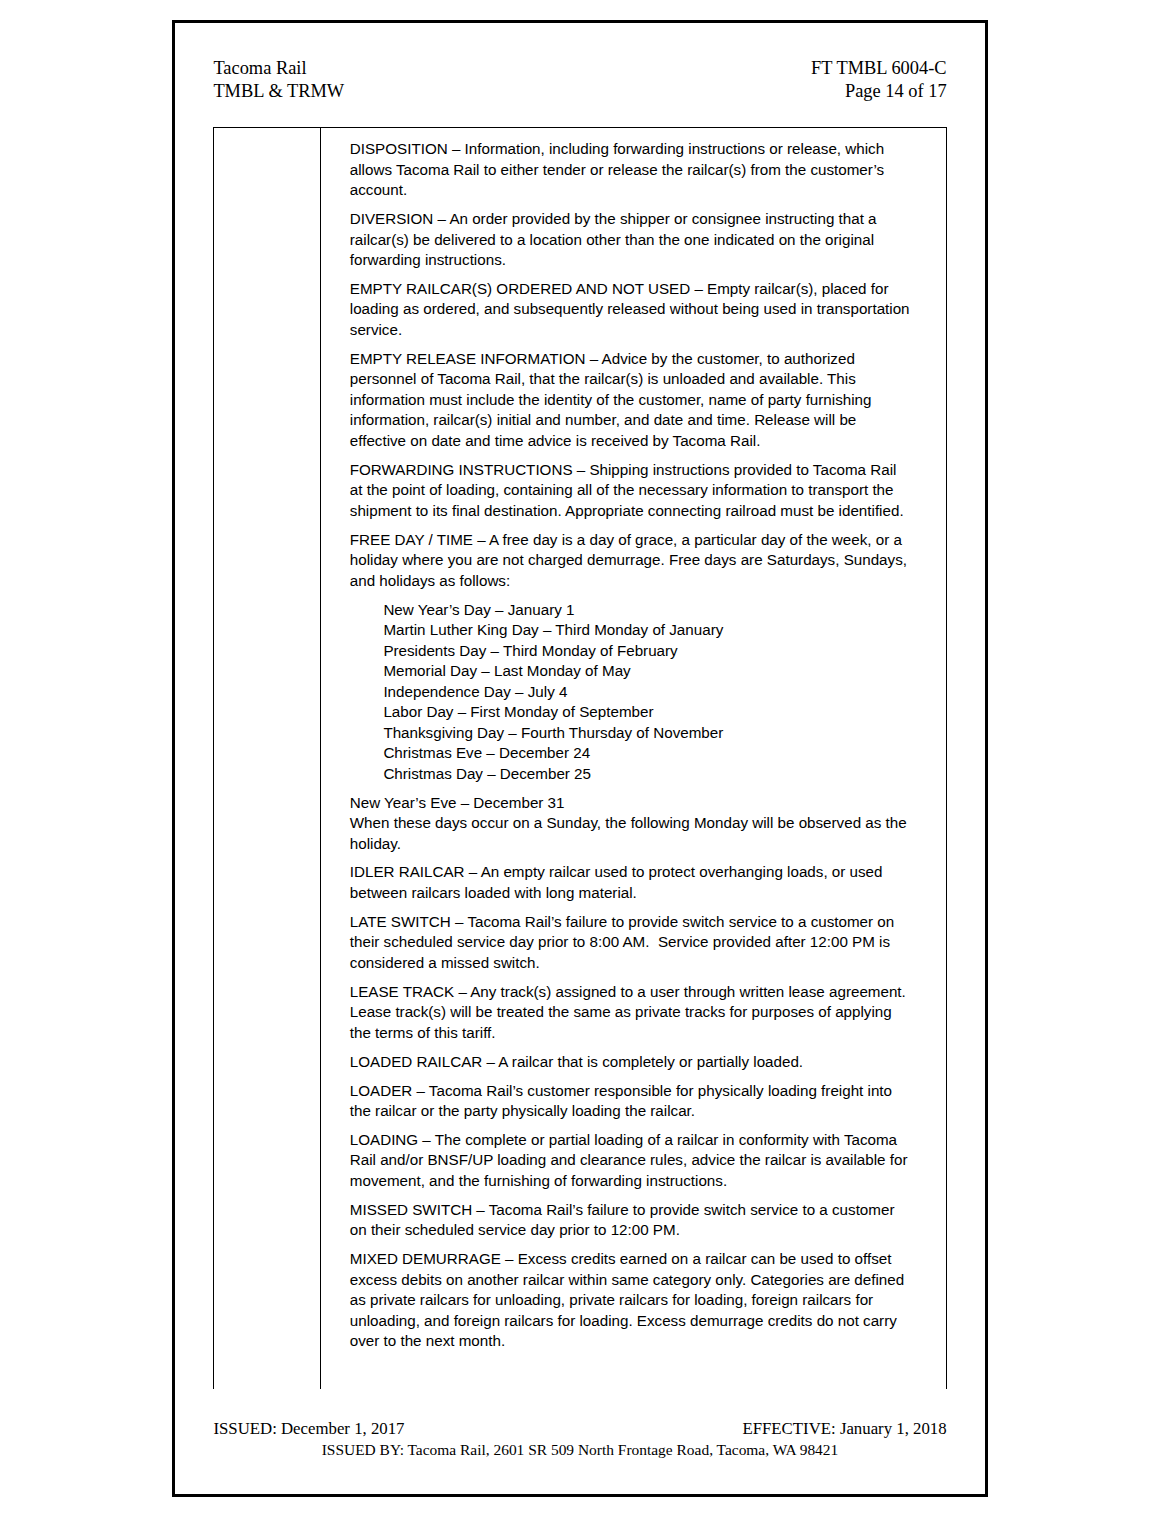Tacoma Rail TMBL & TRMW
FT TMBL 6004-C Page 14 of 17
DISPOSITION – Information, including forwarding instructions or release, which allows Tacoma Rail to either tender or release the railcar(s) from the customer’s account.
DIVERSION – An order provided by the shipper or consignee instructing that a railcar(s) be delivered to a location other than the one indicated on the original forwarding instructions.
EMPTY RAILCAR(S) ORDERED AND NOT USED – Empty railcar(s), placed for loading as ordered, and subsequently released without being used in transportation service.
EMPTY RELEASE INFORMATION – Advice by the customer, to authorized personnel of Tacoma Rail, that the railcar(s) is unloaded and available. This information must include the identity of the customer, name of party furnishing information, railcar(s) initial and number, and date and time. Release will be effective on date and time advice is received by Tacoma Rail.
FORWARDING INSTRUCTIONS – Shipping instructions provided to Tacoma Rail at the point of loading, containing all of the necessary information to transport the shipment to its final destination. Appropriate connecting railroad must be identified.
FREE DAY / TIME – A free day is a day of grace, a particular day of the week, or a holiday where you are not charged demurrage. Free days are Saturdays, Sundays, and holidays as follows:
New Year’s Day – January 1
Martin Luther King Day – Third Monday of January
Presidents Day – Third Monday of February
Memorial Day – Last Monday of May
Independence Day – July 4
Labor Day – First Monday of September
Thanksgiving Day – Fourth Thursday of November
Christmas Eve – December 24
Christmas Day – December 25
New Year’s Eve – December 31
When these days occur on a Sunday, the following Monday will be observed as the holiday.
IDLER RAILCAR – An empty railcar used to protect overhanging loads, or used between railcars loaded with long material.
LATE SWITCH – Tacoma Rail’s failure to provide switch service to a customer on their scheduled service day prior to 8:00 AM. Service provided after 12:00 PM is considered a missed switch.
LEASE TRACK – Any track(s) assigned to a user through written lease agreement. Lease track(s) will be treated the same as private tracks for purposes of applying the terms of this tariff.
LOADED RAILCAR – A railcar that is completely or partially loaded.
LOADER – Tacoma Rail’s customer responsible for physically loading freight into the railcar or the party physically loading the railcar.
LOADING – The complete or partial loading of a railcar in conformity with Tacoma Rail and/or BNSF/UP loading and clearance rules, advice the railcar is available for movement, and the furnishing of forwarding instructions.
MISSED SWITCH – Tacoma Rail’s failure to provide switch service to a customer on their scheduled service day prior to 12:00 PM.
MIXED DEMURRAGE – Excess credits earned on a railcar can be used to offset excess debits on another railcar within same category only. Categories are defined as private railcars for unloading, private railcars for loading, foreign railcars for unloading, and foreign railcars for loading. Excess demurrage credits do not carry over to the next month.
ISSUED: December 1, 2017 EFFECTIVE: January 1, 2018
ISSUED BY: Tacoma Rail, 2601 SR 509 North Frontage Road, Tacoma, WA 98421